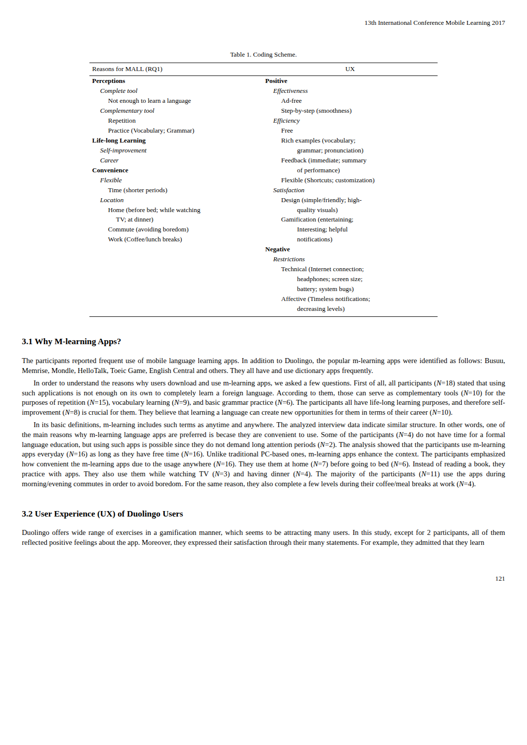13th International Conference Mobile Learning 2017
Table 1. Coding Scheme.
| Reasons for MALL (RQ1) | UX |
| --- | --- |
| Perceptions | Positive |
| Complete tool | Effectiveness |
| Not enough to learn a language | Ad-free |
| Complementary tool | Step-by-step (smoothness) |
| Repetition | Efficiency |
| Practice (Vocabulary; Grammar) | Free |
| Life-long Learning | Rich examples (vocabulary; |
| Self-improvement | grammar; pronunciation) |
| Career | Feedback (immediate; summary |
| Convenience | of performance) |
| Flexible | Flexible (Shortcuts; customization) |
| Time (shorter periods) | Satisfaction |
| Location | Design (simple/friendly; high- |
| Home (before bed; while watching | quality visuals) |
| TV; at dinner) | Gamification (entertaining; |
| Commute (avoiding boredom) | Interesting; helpful |
| Work (Coffee/lunch breaks) | notifications) |
| | Negative |
| | Restrictions |
| | Technical (Internet connection; |
| | headphones; screen size; |
| | battery; system bugs) |
| | Affective (Timeless notifications; |
| | decreasing levels) |
3.1 Why M-learning Apps?
The participants reported frequent use of mobile language learning apps. In addition to Duolingo, the popular m-learning apps were identified as follows: Busuu, Memrise, Mondle, HelloTalk, Toeic Game, English Central and others. They all have and use dictionary apps frequently.
In order to understand the reasons why users download and use m-learning apps, we asked a few questions. First of all, all participants (N=18) stated that using such applications is not enough on its own to completely learn a foreign language. According to them, those can serve as complementary tools (N=10) for the purposes of repetition (N=15), vocabulary learning (N=9), and basic grammar practice (N=6). The participants all have life-long learning purposes, and therefore self-improvement (N=8) is crucial for them. They believe that learning a language can create new opportunities for them in terms of their career (N=10).
In its basic definitions, m-learning includes such terms as anytime and anywhere. The analyzed interview data indicate similar structure. In other words, one of the main reasons why m-learning language apps are preferred is becase they are convenient to use. Some of the participants (N=4) do not have time for a formal language education, but using such apps is possible since they do not demand long attention periods (N=2). The analysis showed that the participants use m-learning apps everyday (N=16) as long as they have free time (N=16). Unlike traditional PC-based ones, m-learning apps enhance the context. The participants emphasized how convenient the m-learning apps due to the usage anywhere (N=16). They use them at home (N=7) before going to bed (N=6). Instead of reading a book, they practice with apps. They also use them while watching TV (N=3) and having dinner (N=4). The majority of the participants (N=11) use the apps during morning/evening commutes in order to avoid boredom. For the same reason, they also complete a few levels during their coffee/meal breaks at work (N=4).
3.2 User Experience (UX) of Duolingo Users
Duolingo offers wide range of exercises in a gamification manner, which seems to be attracting many users. In this study, except for 2 participants, all of them reflected positive feelings about the app. Moreover, they expressed their satisfaction through their many statements. For example, they admitted that they learn
121